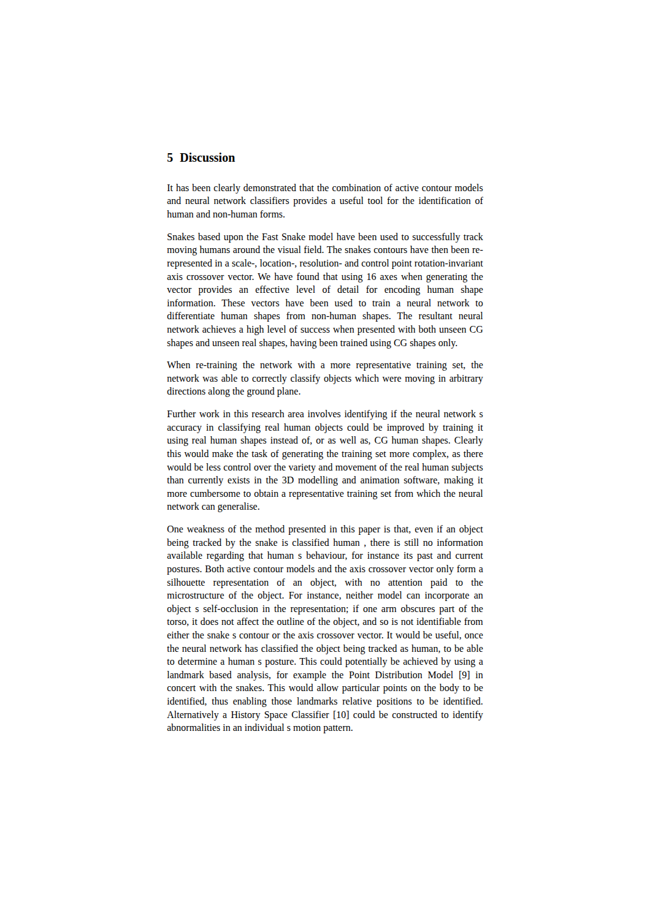5 Discussion
It has been clearly demonstrated that the combination of active contour models and neural network classifiers provides a useful tool for the identification of human and non-human forms.
Snakes based upon the Fast Snake model have been used to successfully track moving humans around the visual field. The snakes contours have then been re-represented in a scale-, location-, resolution- and control point rotation-invariant axis crossover vector. We have found that using 16 axes when generating the vector provides an effective level of detail for encoding human shape information. These vectors have been used to train a neural network to differentiate human shapes from non-human shapes. The resultant neural network achieves a high level of success when presented with both unseen CG shapes and unseen real shapes, having been trained using CG shapes only.
When re-training the network with a more representative training set, the network was able to correctly classify objects which were moving in arbitrary directions along the ground plane.
Further work in this research area involves identifying if the neural network s accuracy in classifying real human objects could be improved by training it using real human shapes instead of, or as well as, CG human shapes. Clearly this would make the task of generating the training set more complex, as there would be less control over the variety and movement of the real human subjects than currently exists in the 3D modelling and animation software, making it more cumbersome to obtain a representative training set from which the neural network can generalise.
One weakness of the method presented in this paper is that, even if an object being tracked by the snake is classified human , there is still no information available regarding that human s behaviour, for instance its past and current postures. Both active contour models and the axis crossover vector only form a silhouette representation of an object, with no attention paid to the microstructure of the object. For instance, neither model can incorporate an object s self-occlusion in the representation; if one arm obscures part of the torso, it does not affect the outline of the object, and so is not identifiable from either the snake s contour or the axis crossover vector. It would be useful, once the neural network has classified the object being tracked as human, to be able to determine a human s posture. This could potentially be achieved by using a landmark based analysis, for example the Point Distribution Model [9] in concert with the snakes. This would allow particular points on the body to be identified, thus enabling those landmarks relative positions to be identified. Alternatively a History Space Classifier [10] could be constructed to identify abnormalities in an individual s motion pattern.